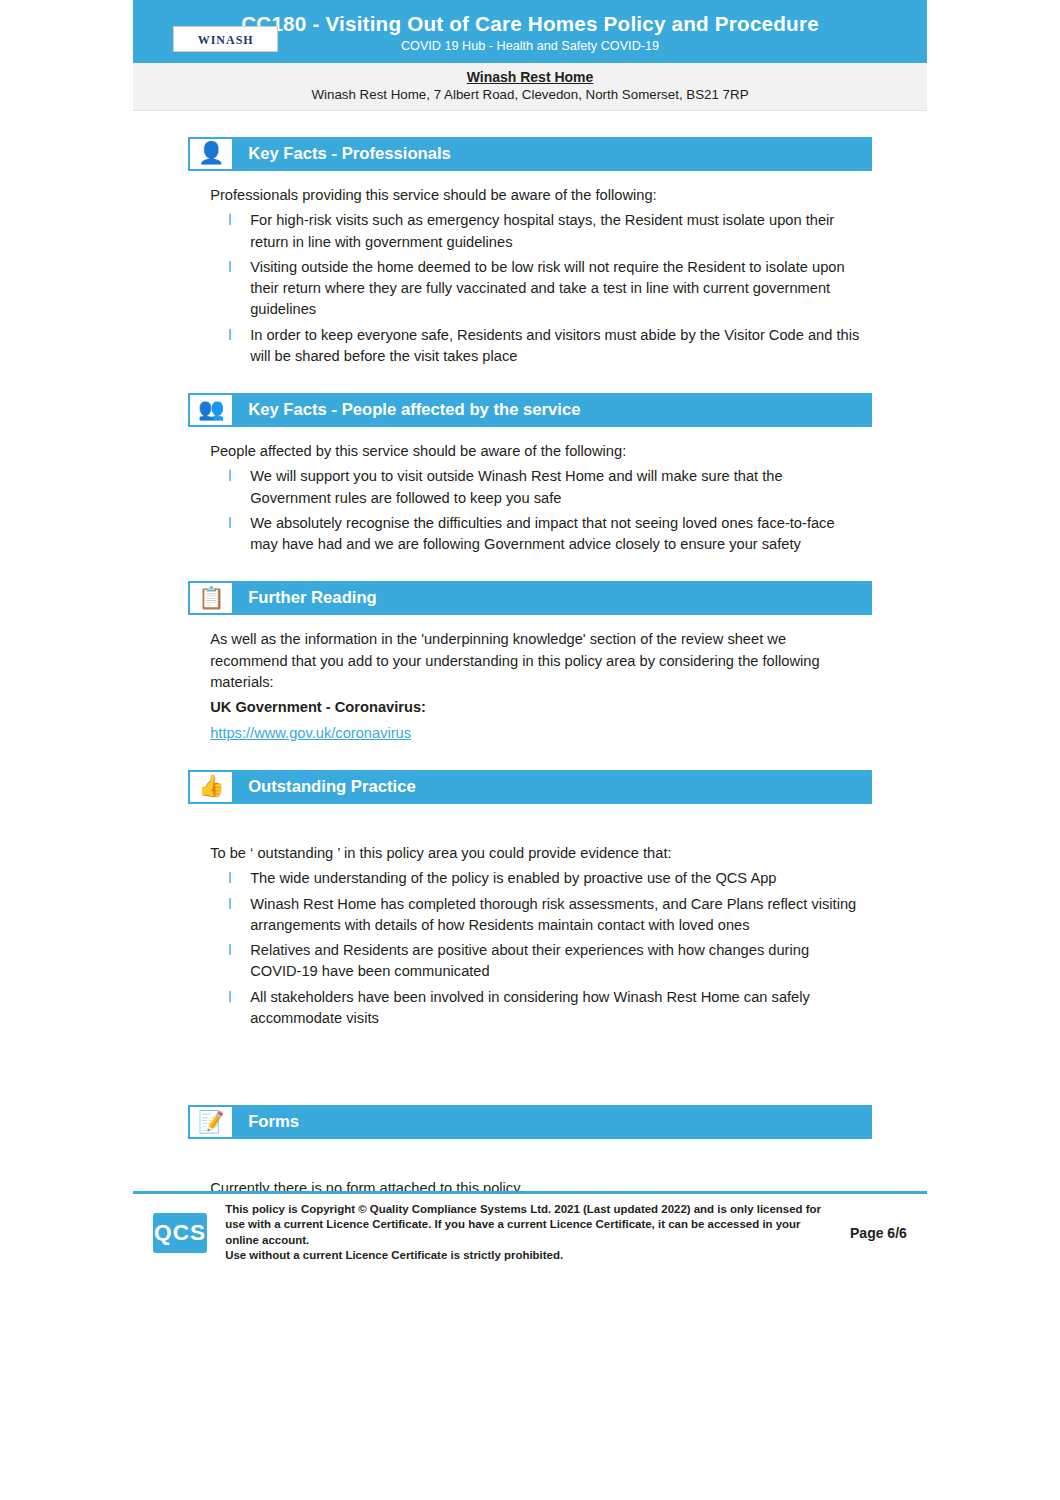WINASH
REST HOME
CC180 - Visiting Out of Care Homes Policy and Procedure
COVID 19 Hub - Health and Safety COVID-19
Winash Rest Home
Winash Rest Home, 7 Albert Road, Clevedon, North Somerset, BS21 7RP
👤
Key Facts - Professionals
Professionals providing this service should be aware of the following:
For high-risk visits such as emergency hospital stays, the Resident must isolate upon their return in line with government guidelines
Visiting outside the home deemed to be low risk will not require the Resident to isolate upon their return where they are fully vaccinated and take a test in line with current government guidelines
In order to keep everyone safe, Residents and visitors must abide by the Visitor Code and this will be shared before the visit takes place
👥
Key Facts - People affected by the service
People affected by this service should be aware of the following:
We will support you to visit outside Winash Rest Home and will make sure that the Government rules are followed to keep you safe
We absolutely recognise the difficulties and impact that not seeing loved ones face-to-face may have had and we are following Government advice closely to ensure your safety
📋
Further Reading
As well as the information in the 'underpinning knowledge' section of the review sheet we recommend that you add to your understanding in this policy area by considering the following materials:
UK Government - Coronavirus:
https://www.gov.uk/coronavirus
👍
Outstanding Practice
To be ‘ outstanding ’ in this policy area you could provide evidence that:
The wide understanding of the policy is enabled by proactive use of the QCS App
Winash Rest Home has completed thorough risk assessments, and Care Plans reflect visiting arrangements with details of how Residents maintain contact with loved ones
Relatives and Residents are positive about their experiences with how changes during COVID-19 have been communicated
All stakeholders have been involved in considering how Winash Rest Home can safely accommodate visits
📝
Forms
Currently there is no form attached to this policy.
QCS
This policy is Copyright © Quality Compliance Systems Ltd. 2021 (Last updated 2022) and is only licensed for use with a current Licence Certificate. If you have a current Licence Certificate, it can be accessed in your online account.
Use without a current Licence Certificate is strictly prohibited.
Page 6/6